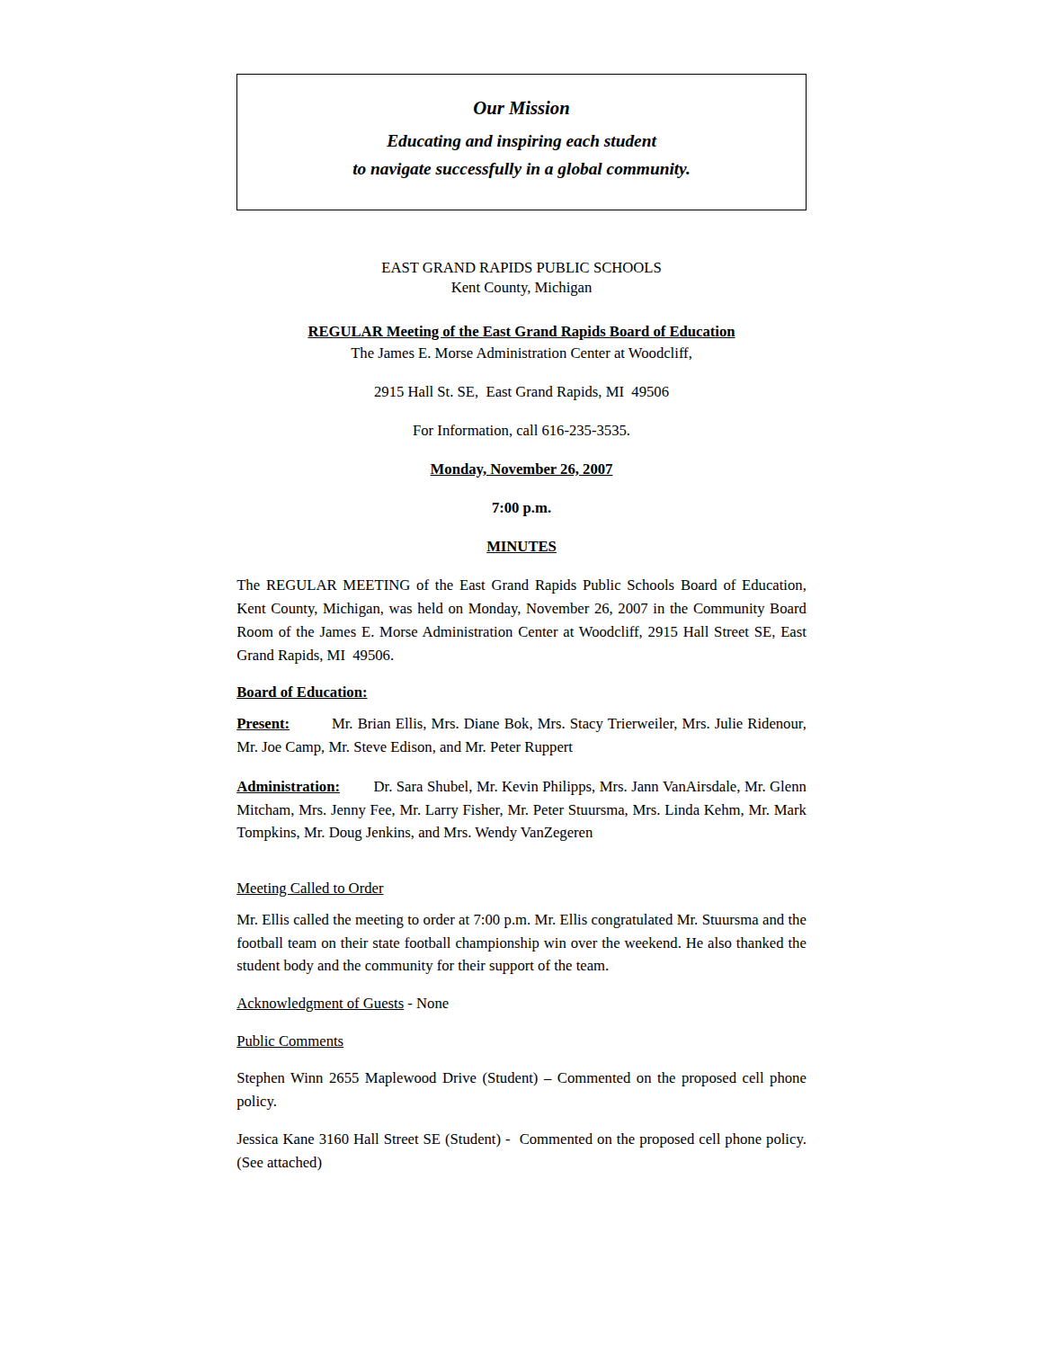Our Mission
Educating and inspiring each student
to navigate successfully in a global community.
EAST GRAND RAPIDS PUBLIC SCHOOLS Kent County, Michigan
REGULAR Meeting of the East Grand Rapids Board of Education
The James E. Morse Administration Center at Woodcliff,
2915 Hall St. SE, East Grand Rapids, MI 49506
For Information, call 616-235-3535.
Monday, November 26, 2007
7:00 p.m.
MINUTES
The REGULAR MEETING of the East Grand Rapids Public Schools Board of Education, Kent County, Michigan, was held on Monday, November 26, 2007 in the Community Board Room of the James E. Morse Administration Center at Woodcliff, 2915 Hall Street SE, East Grand Rapids, MI 49506.
Board of Education:
Present: Mr. Brian Ellis, Mrs. Diane Bok, Mrs. Stacy Trierweiler, Mrs. Julie Ridenour, Mr. Joe Camp, Mr. Steve Edison, and Mr. Peter Ruppert
Administration: Dr. Sara Shubel, Mr. Kevin Philipps, Mrs. Jann VanAirsdale, Mr. Glenn Mitcham, Mrs. Jenny Fee, Mr. Larry Fisher, Mr. Peter Stuursma, Mrs. Linda Kehm, Mr. Mark Tompkins, Mr. Doug Jenkins, and Mrs. Wendy VanZegeren
Meeting Called to Order
Mr. Ellis called the meeting to order at 7:00 p.m. Mr. Ellis congratulated Mr. Stuursma and the football team on their state football championship win over the weekend. He also thanked the student body and the community for their support of the team.
Acknowledgment of Guests - None
Public Comments
Stephen Winn 2655 Maplewood Drive (Student) – Commented on the proposed cell phone policy.
Jessica Kane 3160 Hall Street SE (Student) - Commented on the proposed cell phone policy. (See attached)